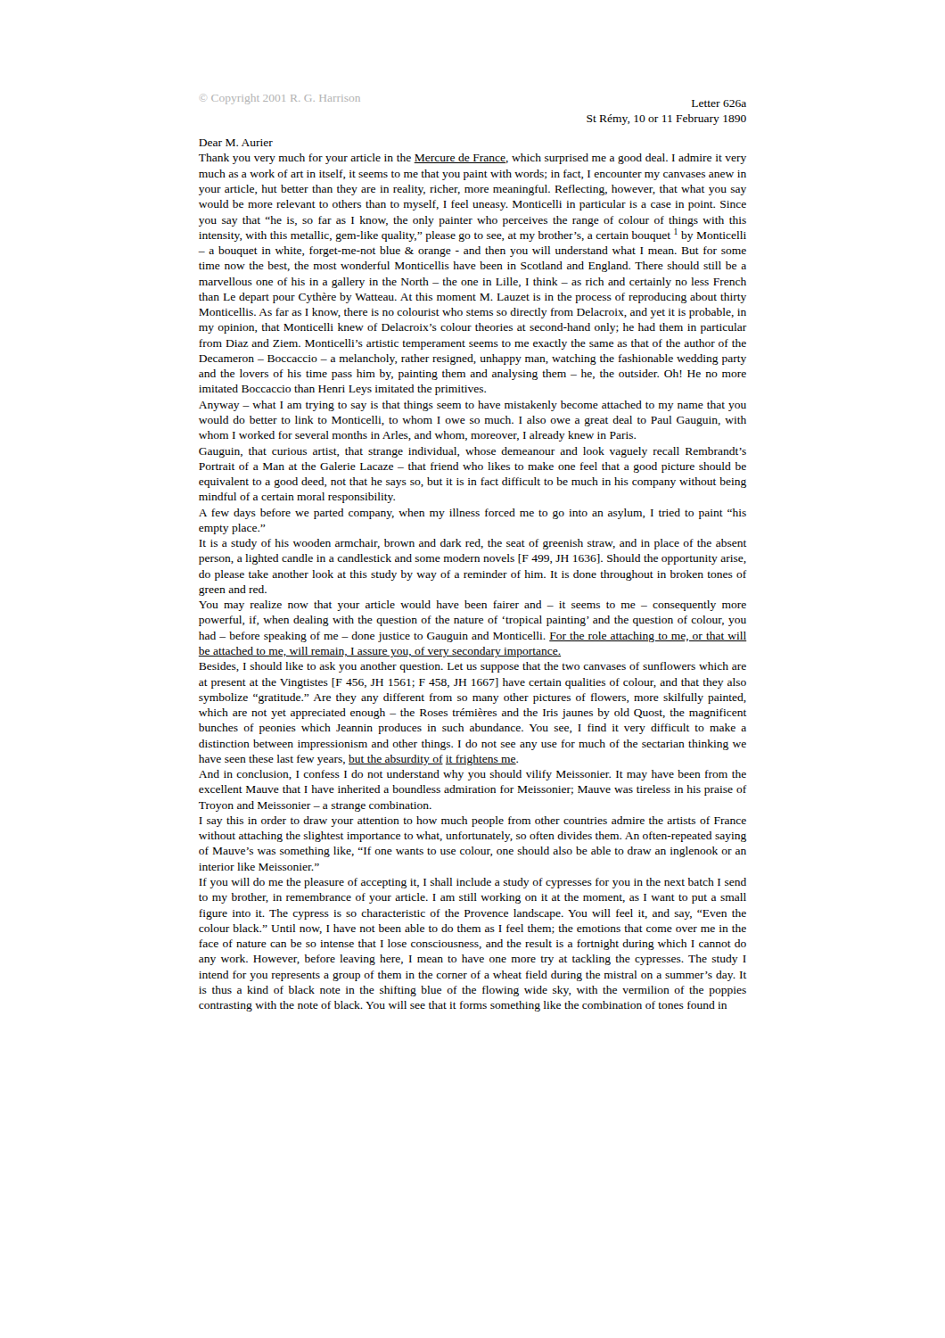© Copyright 2001 R. G. Harrison
Letter 626a
St Rémy, 10 or 11 February 1890
Dear M. Aurier
Thank you very much for your article in the Mercure de France, which surprised me a good deal. I admire it very much as a work of art in itself, it seems to me that you paint with words; in fact, I encounter my canvases anew in your article, hut better than they are in reality, richer, more meaningful. Reflecting, however, that what you say would be more relevant to others than to myself, I feel uneasy. Monticelli in particular is a case in point. Since you say that “he is, so far as I know, the only painter who perceives the range of colour of things with this intensity, with this metallic, gem-like quality,” please go to see, at my brother’s, a certain bouquet 1 by Monticelli – a bouquet in white, forget-me-not blue & orange - and then you will understand what I mean. But for some time now the best, the most wonderful Monticellis have been in Scotland and England. There should still be a marvellous one of his in a gallery in the North – the one in Lille, I think – as rich and certainly no less French than Le depart pour Cythère by Watteau. At this moment M. Lauzet is in the process of reproducing about thirty Monticellis. As far as I know, there is no colourist who stems so directly from Delacroix, and yet it is probable, in my opinion, that Monticelli knew of Delacroix’s colour theories at second-hand only; he had them in particular from Diaz and Ziem. Monticelli’s artistic temperament seems to me exactly the same as that of the author of the Decameron – Boccaccio – a melancholy, rather resigned, unhappy man, watching the fashionable wedding party and the lovers of his time pass him by, painting them and analysing them – he, the outsider. Oh! He no more imitated Boccaccio than Henri Leys imitated the primitives.
Anyway – what I am trying to say is that things seem to have mistakenly become attached to my name that you would do better to link to Monticelli, to whom I owe so much. I also owe a great deal to Paul Gauguin, with whom I worked for several months in Arles, and whom, moreover, I already knew in Paris.
Gauguin, that curious artist, that strange individual, whose demeanour and look vaguely recall Rembrandt’s Portrait of a Man at the Galerie Lacaze – that friend who likes to make one feel that a good picture should be equivalent to a good deed, not that he says so, but it is in fact difficult to be much in his company without being mindful of a certain moral responsibility.
A few days before we parted company, when my illness forced me to go into an asylum, I tried to paint “his empty place.”
It is a study of his wooden armchair, brown and dark red, the seat of greenish straw, and in place of the absent person, a lighted candle in a candlestick and some modern novels [F 499, JH 1636]. Should the opportunity arise, do please take another look at this study by way of a reminder of him. It is done throughout in broken tones of green and red.
You may realize now that your article would have been fairer and – it seems to me – consequently more powerful, if, when dealing with the question of the nature of ‘tropical painting’ and the question of colour, you had – before speaking of me – done justice to Gauguin and Monticelli. For the role attaching to me, or that will be attached to me, will remain, I assure you, of very secondary importance.
Besides, I should like to ask you another question. Let us suppose that the two canvases of sunflowers which are at present at the Vingtistes [F 456, JH 1561; F 458, JH 1667] have certain qualities of colour, and that they also symbolize “gratitude.” Are they any different from so many other pictures of flowers, more skilfully painted, which are not yet appreciated enough – the Roses trémières and the Iris jaunes by old Quost, the magnificent bunches of peonies which Jeannin produces in such abundance. You see, I find it very difficult to make a distinction between impressionism and other things. I do not see any use for much of the sectarian thinking we have seen these last few years, but the absurdity of it frightens me.
And in conclusion, I confess I do not understand why you should vilify Meissonier. It may have been from the excellent Mauve that I have inherited a boundless admiration for Meissonier; Mauve was tireless in his praise of Troyon and Meissonier – a strange combination.
I say this in order to draw your attention to how much people from other countries admire the artists of France without attaching the slightest importance to what, unfortunately, so often divides them. An often-repeated saying of Mauve’s was something like, “If one wants to use colour, one should also be able to draw an inglenook or an interior like Meissonier.”
If you will do me the pleasure of accepting it, I shall include a study of cypresses for you in the next batch I send to my brother, in remembrance of your article. I am still working on it at the moment, as I want to put a small figure into it. The cypress is so characteristic of the Provence landscape. You will feel it, and say, “Even the colour black.” Until now, I have not been able to do them as I feel them; the emotions that come over me in the face of nature can be so intense that I lose consciousness, and the result is a fortnight during which I cannot do any work. However, before leaving here, I mean to have one more try at tackling the cypresses. The study I intend for you represents a group of them in the corner of a wheat field during the mistral on a summer’s day. It is thus a kind of black note in the shifting blue of the flowing wide sky, with the vermilion of the poppies contrasting with the note of black. You will see that it forms something like the combination of tones found in